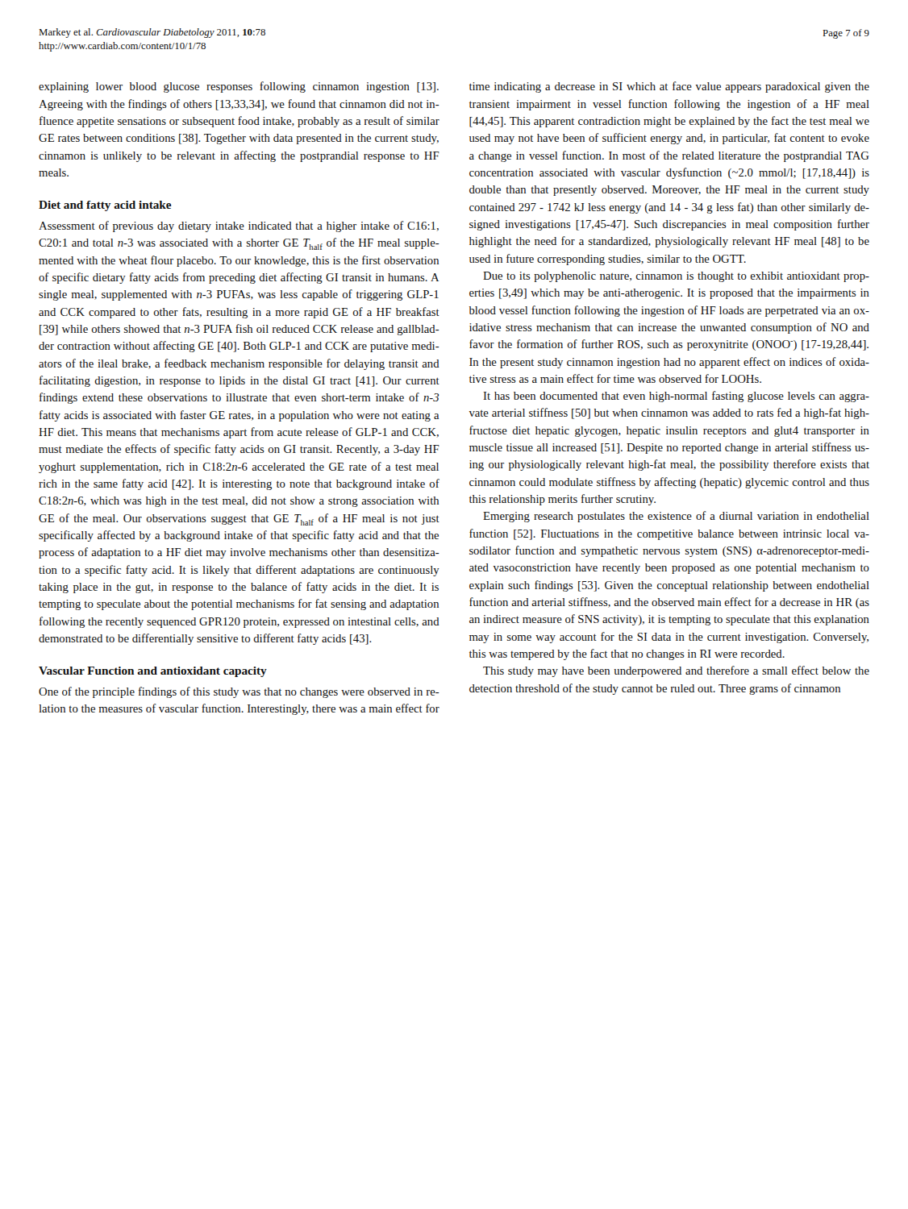Markey et al. Cardiovascular Diabetology 2011, 10:78
http://www.cardiab.com/content/10/1/78
Page 7 of 9
explaining lower blood glucose responses following cinnamon ingestion [13]. Agreeing with the findings of others [13,33,34], we found that cinnamon did not influence appetite sensations or subsequent food intake, probably as a result of similar GE rates between conditions [38]. Together with data presented in the current study, cinnamon is unlikely to be relevant in affecting the postprandial response to HF meals.
Diet and fatty acid intake
Assessment of previous day dietary intake indicated that a higher intake of C16:1, C20:1 and total n-3 was associated with a shorter GE Thalf of the HF meal supplemented with the wheat flour placebo. To our knowledge, this is the first observation of specific dietary fatty acids from preceding diet affecting GI transit in humans. A single meal, supplemented with n-3 PUFAs, was less capable of triggering GLP-1 and CCK compared to other fats, resulting in a more rapid GE of a HF breakfast [39] while others showed that n-3 PUFA fish oil reduced CCK release and gallbladder contraction without affecting GE [40]. Both GLP-1 and CCK are putative mediators of the ileal brake, a feedback mechanism responsible for delaying transit and facilitating digestion, in response to lipids in the distal GI tract [41]. Our current findings extend these observations to illustrate that even short-term intake of n-3 fatty acids is associated with faster GE rates, in a population who were not eating a HF diet. This means that mechanisms apart from acute release of GLP-1 and CCK, must mediate the effects of specific fatty acids on GI transit. Recently, a 3-day HF yoghurt supplementation, rich in C18:2n-6 accelerated the GE rate of a test meal rich in the same fatty acid [42]. It is interesting to note that background intake of C18:2n-6, which was high in the test meal, did not show a strong association with GE of the meal. Our observations suggest that GE Thalf of a HF meal is not just specifically affected by a background intake of that specific fatty acid and that the process of adaptation to a HF diet may involve mechanisms other than desensitization to a specific fatty acid. It is likely that different adaptations are continuously taking place in the gut, in response to the balance of fatty acids in the diet. It is tempting to speculate about the potential mechanisms for fat sensing and adaptation following the recently sequenced GPR120 protein, expressed on intestinal cells, and demonstrated to be differentially sensitive to different fatty acids [43].
Vascular Function and antioxidant capacity
One of the principle findings of this study was that no changes were observed in relation to the measures of vascular function. Interestingly, there was a main effect for time indicating a decrease in SI which at face value appears paradoxical given the transient impairment in vessel function following the ingestion of a HF meal [44,45]. This apparent contradiction might be explained by the fact the test meal we used may not have been of sufficient energy and, in particular, fat content to evoke a change in vessel function. In most of the related literature the postprandial TAG concentration associated with vascular dysfunction (~2.0 mmol/l; [17,18,44]) is double than that presently observed. Moreover, the HF meal in the current study contained 297 - 1742 kJ less energy (and 14 - 34 g less fat) than other similarly designed investigations [17,45-47]. Such discrepancies in meal composition further highlight the need for a standardized, physiologically relevant HF meal [48] to be used in future corresponding studies, similar to the OGTT.
Due to its polyphenolic nature, cinnamon is thought to exhibit antioxidant properties [3,49] which may be anti-atherogenic. It is proposed that the impairments in blood vessel function following the ingestion of HF loads are perpetrated via an oxidative stress mechanism that can increase the unwanted consumption of NO and favor the formation of further ROS, such as peroxynitrite (ONOO-) [17-19,28,44]. In the present study cinnamon ingestion had no apparent effect on indices of oxidative stress as a main effect for time was observed for LOOHs.
It has been documented that even high-normal fasting glucose levels can aggravate arterial stiffness [50] but when cinnamon was added to rats fed a high-fat high-fructose diet hepatic glycogen, hepatic insulin receptors and glut4 transporter in muscle tissue all increased [51]. Despite no reported change in arterial stiffness using our physiologically relevant high-fat meal, the possibility therefore exists that cinnamon could modulate stiffness by affecting (hepatic) glycemic control and thus this relationship merits further scrutiny.
Emerging research postulates the existence of a diurnal variation in endothelial function [52]. Fluctuations in the competitive balance between intrinsic local vasodilator function and sympathetic nervous system (SNS) α-adrenoreceptor-mediated vasoconstriction have recently been proposed as one potential mechanism to explain such findings [53]. Given the conceptual relationship between endothelial function and arterial stiffness, and the observed main effect for a decrease in HR (as an indirect measure of SNS activity), it is tempting to speculate that this explanation may in some way account for the SI data in the current investigation. Conversely, this was tempered by the fact that no changes in RI were recorded.
This study may have been underpowered and therefore a small effect below the detection threshold of the study cannot be ruled out. Three grams of cinnamon